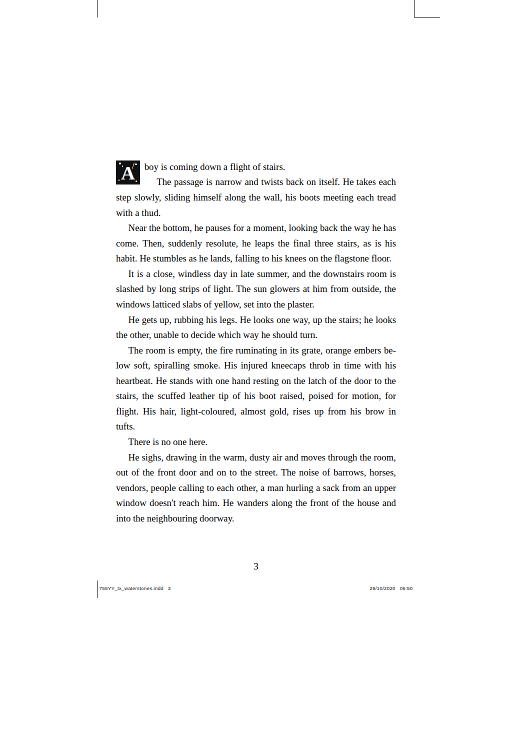A boy is coming down a flight of stairs.
The passage is narrow and twists back on itself. He takes each step slowly, sliding himself along the wall, his boots meeting each tread with a thud.
Near the bottom, he pauses for a moment, looking back the way he has come. Then, suddenly resolute, he leaps the final three stairs, as is his habit. He stumbles as he lands, falling to his knees on the flagstone floor.
It is a close, windless day in late summer, and the downstairs room is slashed by long strips of light. The sun glowers at him from outside, the windows latticed slabs of yellow, set into the plaster.
He gets up, rubbing his legs. He looks one way, up the stairs; he looks the other, unable to decide which way he should turn.
The room is empty, the fire ruminating in its grate, orange embers below soft, spiralling smoke. His injured kneecaps throb in time with his heartbeat. He stands with one hand resting on the latch of the door to the stairs, the scuffed leather tip of his boot raised, poised for motion, for flight. His hair, light-coloured, almost gold, rises up from his brow in tufts.
There is no one here.
He sighs, drawing in the warm, dusty air and moves through the room, out of the front door and on to the street. The noise of barrows, horses, vendors, people calling to each other, a man hurling a sack from an upper window doesn't reach him. He wanders along the front of the house and into the neighbouring doorway.
3
755YY_tx_waterstones.indd 3 29/10/2020 06:50